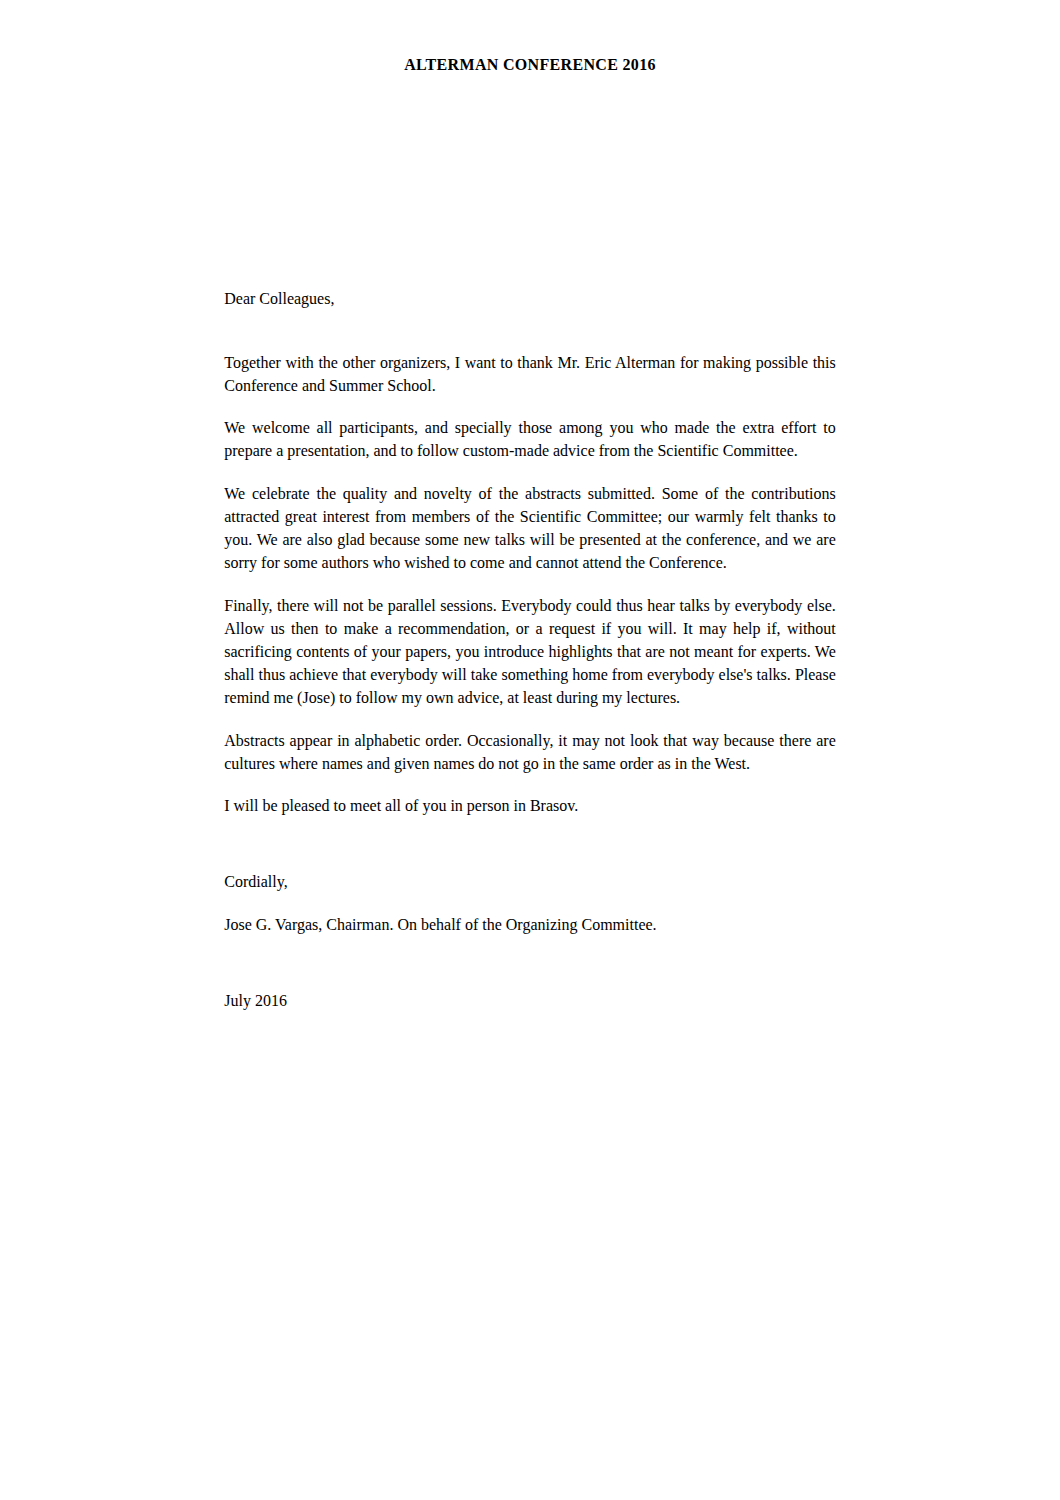ALTERMAN CONFERENCE 2016
Dear Colleagues,
Together with the other organizers, I want to thank Mr. Eric Alterman for making possible this Conference and Summer School.
We welcome all participants, and specially those among you who made the extra effort to prepare a presentation, and to follow custom-made advice from the Scientific Committee.
We celebrate the quality and novelty of the abstracts submitted. Some of the contributions attracted great interest from members of the Scientific Committee; our warmly felt thanks to you. We are also glad because some new talks will be presented at the conference, and we are sorry for some authors who wished to come and cannot attend the Conference.
Finally, there will not be parallel sessions. Everybody could thus hear talks by everybody else. Allow us then to make a recommendation, or a request if you will. It may help if, without sacrificing contents of your papers, you introduce highlights that are not meant for experts. We shall thus achieve that everybody will take something home from everybody else's talks. Please remind me (Jose) to follow my own advice, at least during my lectures.
Abstracts appear in alphabetic order. Occasionally, it may not look that way because there are cultures where names and given names do not go in the same order as in the West.
I will be pleased to meet all of you in person in Brasov.
Cordially,
Jose G. Vargas, Chairman. On behalf of the Organizing Committee.
July 2016